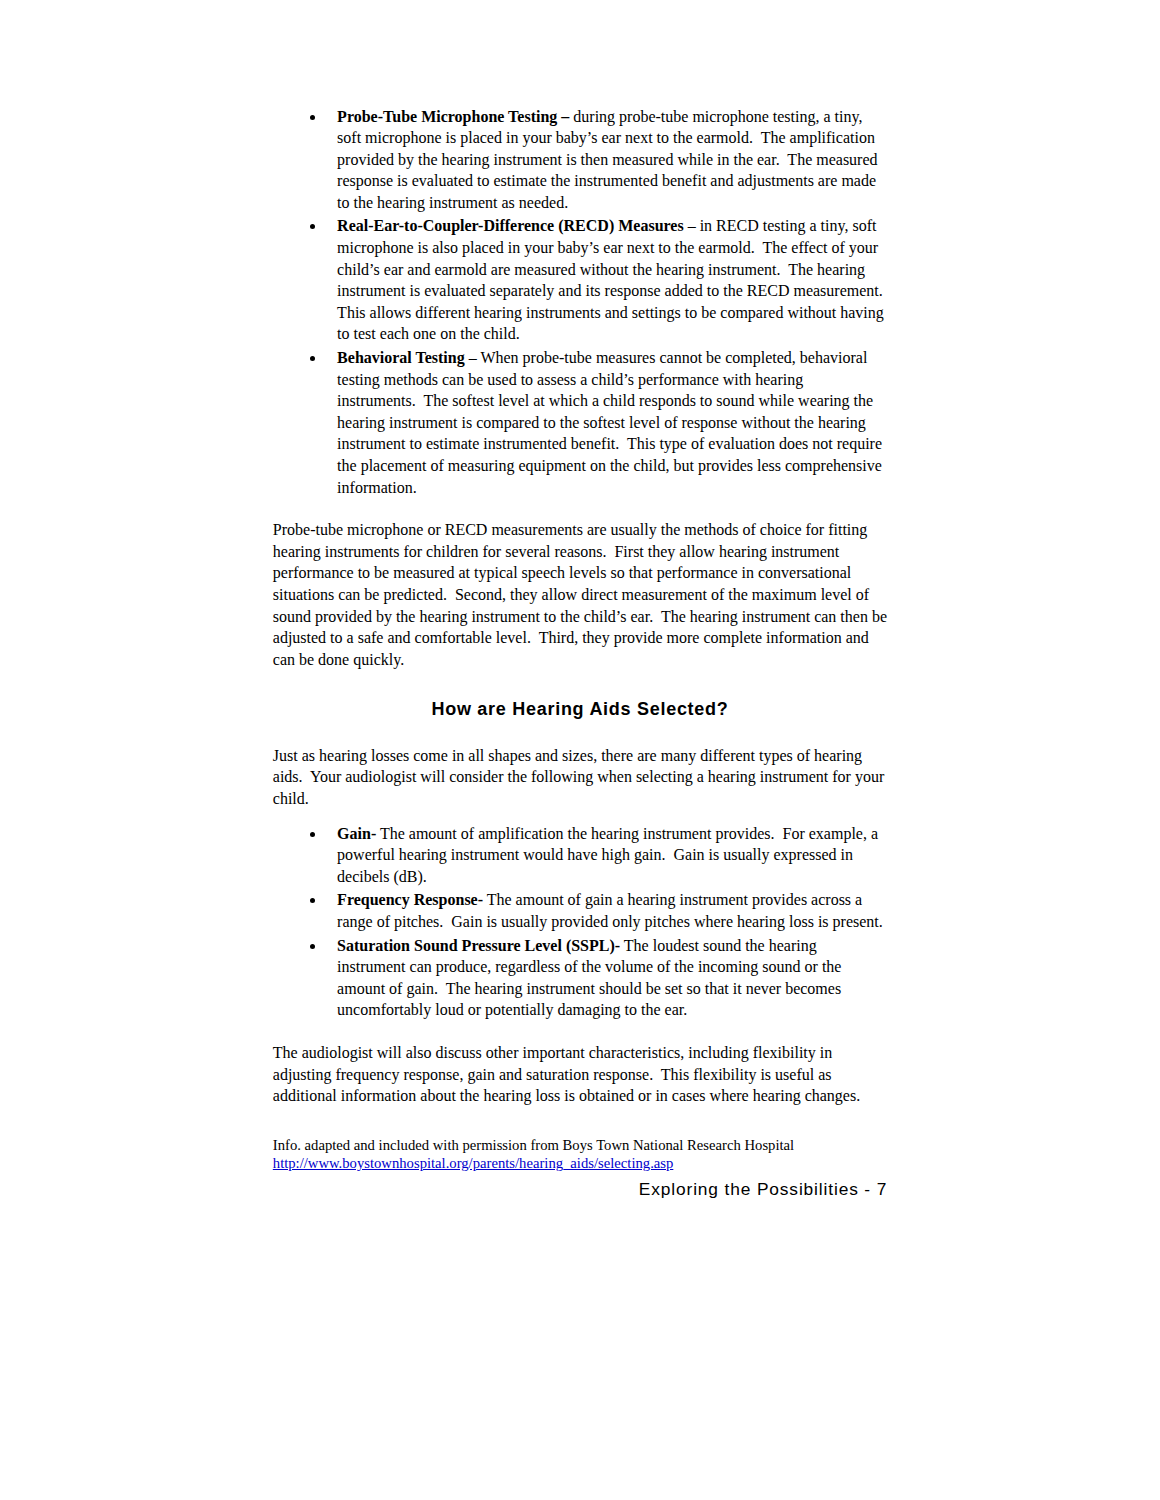Probe-Tube Microphone Testing – during probe-tube microphone testing, a tiny, soft microphone is placed in your baby’s ear next to the earmold. The amplification provided by the hearing instrument is then measured while in the ear. The measured response is evaluated to estimate the instrumented benefit and adjustments are made to the hearing instrument as needed.
Real-Ear-to-Coupler-Difference (RECD) Measures – in RECD testing a tiny, soft microphone is also placed in your baby’s ear next to the earmold. The effect of your child’s ear and earmold are measured without the hearing instrument. The hearing instrument is evaluated separately and its response added to the RECD measurement. This allows different hearing instruments and settings to be compared without having to test each one on the child.
Behavioral Testing – When probe-tube measures cannot be completed, behavioral testing methods can be used to assess a child’s performance with hearing instruments. The softest level at which a child responds to sound while wearing the hearing instrument is compared to the softest level of response without the hearing instrument to estimate instrumented benefit. This type of evaluation does not require the placement of measuring equipment on the child, but provides less comprehensive information.
Probe-tube microphone or RECD measurements are usually the methods of choice for fitting hearing instruments for children for several reasons. First they allow hearing instrument performance to be measured at typical speech levels so that performance in conversational situations can be predicted. Second, they allow direct measurement of the maximum level of sound provided by the hearing instrument to the child’s ear. The hearing instrument can then be adjusted to a safe and comfortable level. Third, they provide more complete information and can be done quickly.
How are Hearing Aids Selected?
Just as hearing losses come in all shapes and sizes, there are many different types of hearing aids. Your audiologist will consider the following when selecting a hearing instrument for your child.
Gain- The amount of amplification the hearing instrument provides. For example, a powerful hearing instrument would have high gain. Gain is usually expressed in decibels (dB).
Frequency Response- The amount of gain a hearing instrument provides across a range of pitches. Gain is usually provided only pitches where hearing loss is present.
Saturation Sound Pressure Level (SSPL)- The loudest sound the hearing instrument can produce, regardless of the volume of the incoming sound or the amount of gain. The hearing instrument should be set so that it never becomes uncomfortably loud or potentially damaging to the ear.
The audiologist will also discuss other important characteristics, including flexibility in adjusting frequency response, gain and saturation response. This flexibility is useful as additional information about the hearing loss is obtained or in cases where hearing changes.
Info. adapted and included with permission from Boys Town National Research Hospital
http://www.boystownhospital.org/parents/hearing_aids/selecting.asp
Exploring the Possibilities - 7